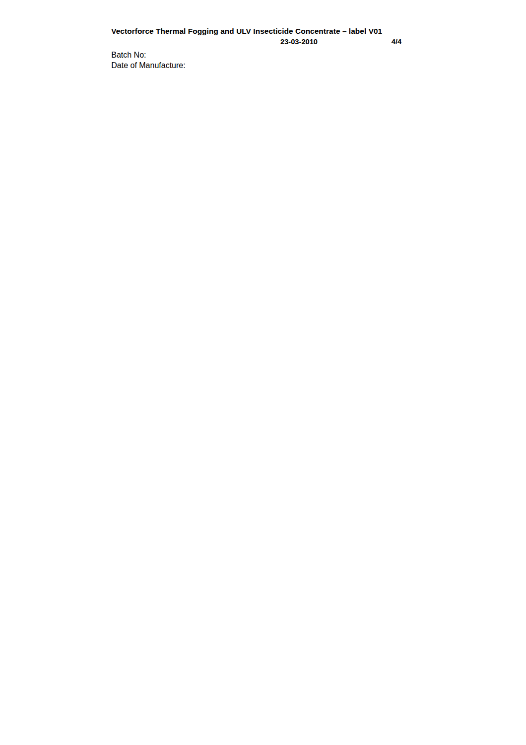Vectorforce Thermal Fogging and ULV Insecticide Concentrate – label V01
23-03-2010 4/4
Batch No:
Date of Manufacture: